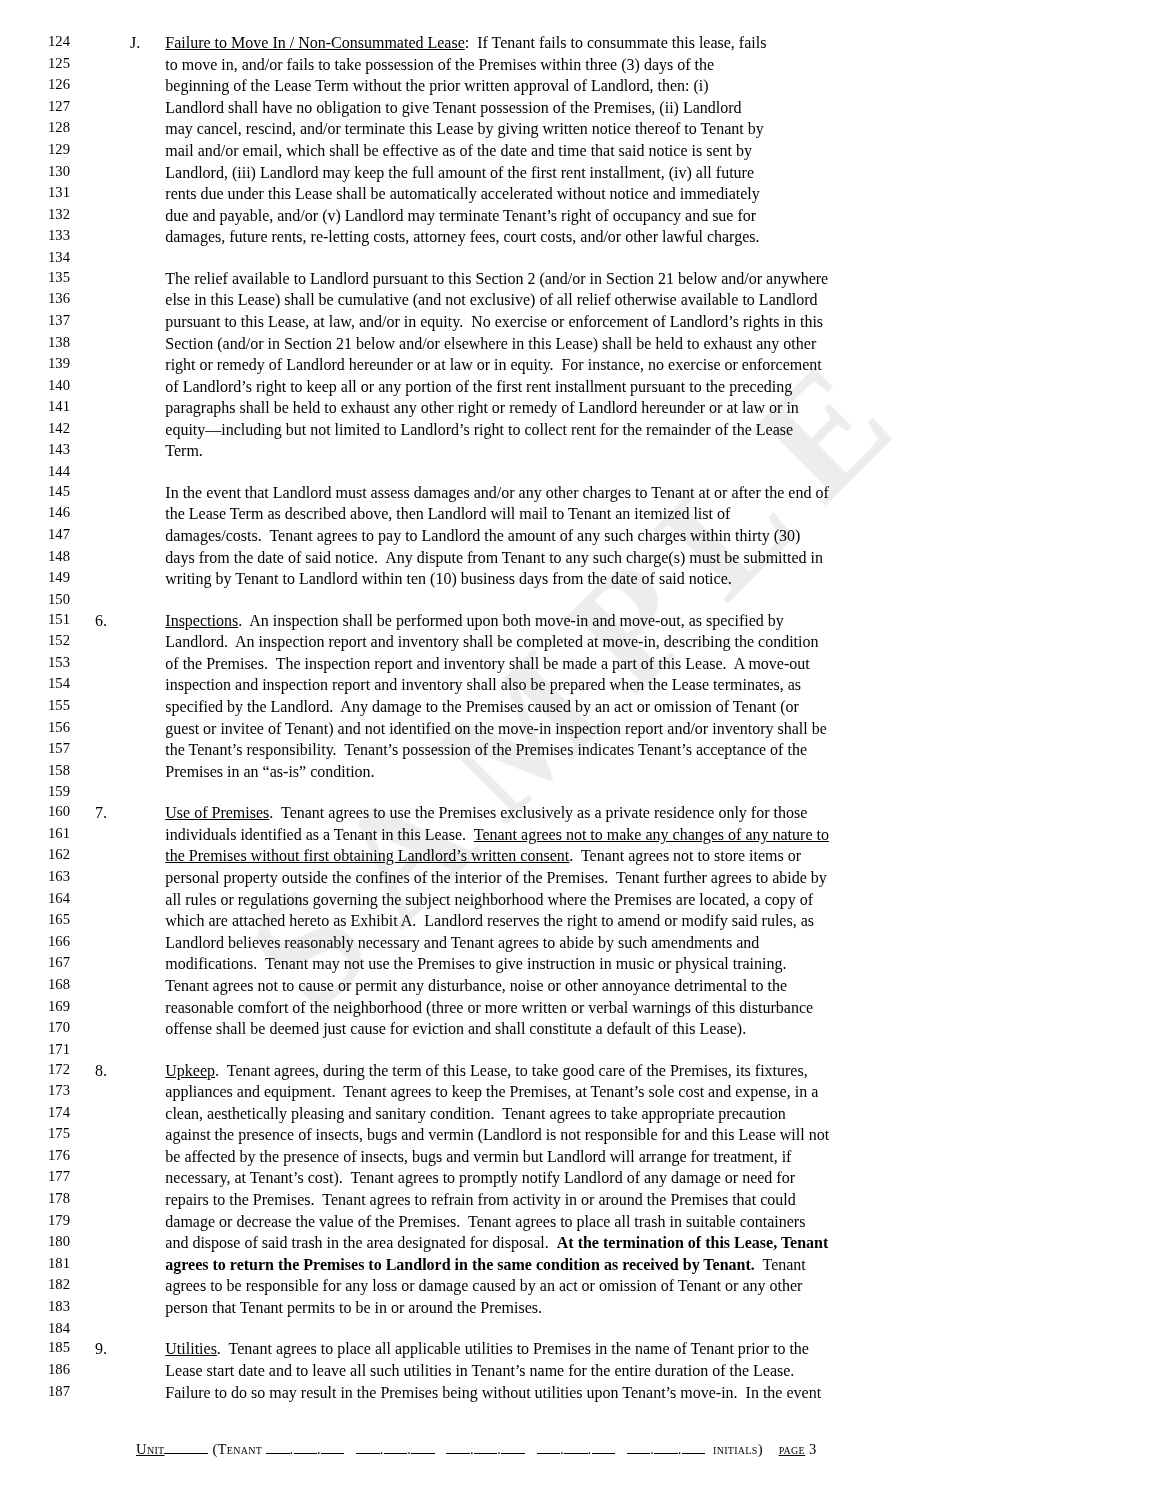SAMPLE
| 124 | | J. | Failure to Move In / Non-Consummated Lease : If Tenant fails to consummate this lease, fails |
| 125 | | | to move in, and/or fails to take possession of the Premises within three (3) days of the |
| 126 | | | beginning of the Lease Term without the prior written approval of Landlord, then: (i) |
| 127 | | | Landlord shall have no obligation to give Tenant possession of the Premises, (ii) Landlord |
| 128 | | | may cancel, rescind, and/or terminate this Lease by giving written notice thereof to Tenant by |
| 129 | | | mail and/or email, which shall be effective as of the date and time that said notice is sent by |
| 130 | | | Landlord, (iii) Landlord may keep the full amount of the first rent installment, (iv) all future |
| 131 | | | rents due under this Lease shall be automatically accelerated without notice and immediately |
| 132 | | | due and payable, and/or (v) Landlord may terminate Tenant’s right of occupancy and sue for |
| 133 | | | damages, future rents, re-letting costs, attorney fees, court costs, and/or other lawful charges. |
| 134 | |
| 135 | | | The relief available to Landlord pursuant to this Section 2 (and/or in Section 21 below and/or anywhere |
| 136 | | | else in this Lease) shall be cumulative (and not exclusive) of all relief otherwise available to Landlord |
| 137 | | | pursuant to this Lease, at law, and/or in equity. No exercise or enforcement of Landlord’s rights in this |
| 138 | | | Section (and/or in Section 21 below and/or elsewhere in this Lease) shall be held to exhaust any other |
| 139 | | | right or remedy of Landlord hereunder or at law or in equity. For instance, no exercise or enforcement |
| 140 | | | of Landlord’s right to keep all or any portion of the first rent installment pursuant to the preceding |
| 141 | | | paragraphs shall be held to exhaust any other right or remedy of Landlord hereunder or at law or in |
| 142 | | | equity—including but not limited to Landlord’s right to collect rent for the remainder of the Lease |
| 143 | | | Term. |
| 144 | |
| 145 | | | In the event that Landlord must assess damages and/or any other charges to Tenant at or after the end of |
| 146 | | | the Lease Term as described above, then Landlord will mail to Tenant an itemized list of |
| 147 | | | damages/costs. Tenant agrees to pay to Landlord the amount of any such charges within thirty (30) |
| 148 | | | days from the date of said notice. Any dispute from Tenant to any such charge(s) must be submitted in |
| 149 | | | writing by Tenant to Landlord within ten (10) business days from the date of said notice. |
| 150 | |
| 151 | 6. | | Inspections . An inspection shall be performed upon both move-in and move-out, as specified by |
| 152 | | | Landlord. An inspection report and inventory shall be completed at move-in, describing the condition |
| 153 | | | of the Premises. The inspection report and inventory shall be made a part of this Lease. A move-out |
| 154 | | | inspection and inspection report and inventory shall also be prepared when the Lease terminates, as |
| 155 | | | specified by the Landlord. Any damage to the Premises caused by an act or omission of Tenant (or |
| 156 | | | guest or invitee of Tenant) and not identified on the move-in inspection report and/or inventory shall be |
| 157 | | | the Tenant’s responsibility. Tenant’s possession of the Premises indicates Tenant’s acceptance of the |
| 158 | | | Premises in an “as-is” condition. |
| 159 | |
| 160 | 7. | | Use of Premises . Tenant agrees to use the Premises exclusively as a private residence only for those |
| 161 | | | individuals identified as a Tenant in this Lease. Tenant agrees not to make any changes of any nature to |
| 162 | | | the Premises without first obtaining Landlord’s written consent . Tenant agrees not to store items or |
| 163 | | | personal property outside the confines of the interior of the Premises. Tenant further agrees to abide by |
| 164 | | | all rules or regulations governing the subject neighborhood where the Premises are located, a copy of |
| 165 | | | which are attached hereto as Exhibit A. Landlord reserves the right to amend or modify said rules, as |
| 166 | | | Landlord believes reasonably necessary and Tenant agrees to abide by such amendments and |
| 167 | | | modifications. Tenant may not use the Premises to give instruction in music or physical training. |
| 168 | | | Tenant agrees not to cause or permit any disturbance, noise or other annoyance detrimental to the |
| 169 | | | reasonable comfort of the neighborhood (three or more written or verbal warnings of this disturbance |
| 170 | | | offense shall be deemed just cause for eviction and shall constitute a default of this Lease). |
| 171 | |
| 172 | 8. | | Upkeep . Tenant agrees, during the term of this Lease, to take good care of the Premises, its fixtures, |
| 173 | | | appliances and equipment. Tenant agrees to keep the Premises, at Tenant’s sole cost and expense, in a |
| 174 | | | clean, aesthetically pleasing and sanitary condition. Tenant agrees to take appropriate precaution |
| 175 | | | against the presence of insects, bugs and vermin (Landlord is not responsible for and this Lease will not |
| 176 | | | be affected by the presence of insects, bugs and vermin but Landlord will arrange for treatment, if |
| 177 | | | necessary, at Tenant’s cost). Tenant agrees to promptly notify Landlord of any damage or need for |
| 178 | | | repairs to the Premises. Tenant agrees to refrain from activity in or around the Premises that could |
| 179 | | | damage or decrease the value of the Premises. Tenant agrees to place all trash in suitable containers |
| 180 | | | and dispose of said trash in the area designated for disposal. At the termination of this Lease, Tenant |
| 181 | | | agrees to return the Premises to Landlord in the same condition as received by Tenant. Tenant |
| 182 | | | agrees to be responsible for any loss or damage caused by an act or omission of Tenant or any other |
| 183 | | | person that Tenant permits to be in or around the Premises. |
| 184 | |
| 185 | 9. | | Utilities . Tenant agrees to place all applicable utilities to Premises in the name of Tenant prior to the |
| 186 | | | Lease start date and to leave all such utilities in Tenant’s name for the entire duration of the Lease. |
| 187 | | | Failure to do so may result in the Premises being without utilities upon Tenant’s move-in. In the event |
Unit (Tenant . . . . . . . . . . initials) page 3